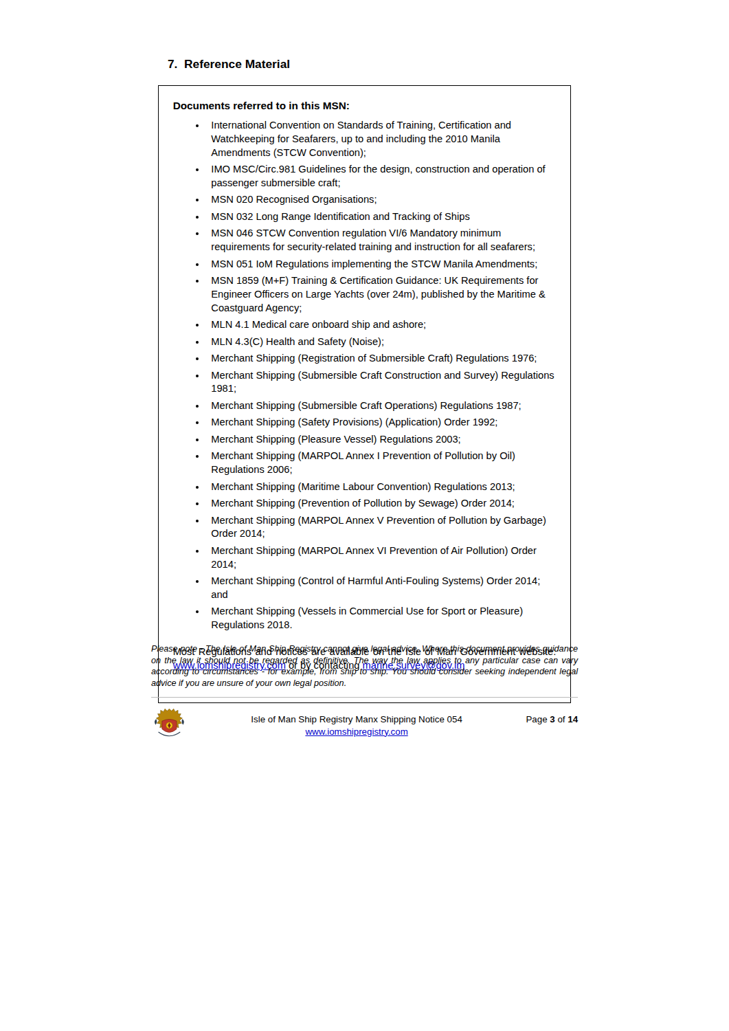7. Reference Material
Documents referred to in this MSN:
International Convention on Standards of Training, Certification and Watchkeeping for Seafarers, up to and including the 2010 Manila Amendments (STCW Convention);
IMO MSC/Circ.981 Guidelines for the design, construction and operation of passenger submersible craft;
MSN 020 Recognised Organisations;
MSN 032 Long Range Identification and Tracking of Ships
MSN 046 STCW Convention regulation VI/6 Mandatory minimum requirements for security-related training and instruction for all seafarers;
MSN 051 IoM Regulations implementing the STCW Manila Amendments;
MSN 1859 (M+F) Training & Certification Guidance: UK Requirements for Engineer Officers on Large Yachts (over 24m), published by the Maritime & Coastguard Agency;
MLN 4.1 Medical care onboard ship and ashore;
MLN 4.3(C) Health and Safety (Noise);
Merchant Shipping (Registration of Submersible Craft) Regulations 1976;
Merchant Shipping (Submersible Craft Construction and Survey) Regulations 1981;
Merchant Shipping (Submersible Craft Operations) Regulations 1987;
Merchant Shipping (Safety Provisions) (Application) Order 1992;
Merchant Shipping (Pleasure Vessel) Regulations 2003;
Merchant Shipping (MARPOL Annex I Prevention of Pollution by Oil) Regulations 2006;
Merchant Shipping (Maritime Labour Convention) Regulations 2013;
Merchant Shipping (Prevention of Pollution by Sewage) Order 2014;
Merchant Shipping (MARPOL Annex V Prevention of Pollution by Garbage) Order 2014;
Merchant Shipping (MARPOL Annex VI Prevention of Air Pollution) Order 2014;
Merchant Shipping (Control of Harmful Anti-Fouling Systems) Order 2014; and
Merchant Shipping (Vessels in Commercial Use for Sport or Pleasure) Regulations 2018.
Most Regulations and notices are available on the Isle of Man Government website: www.iomshipregistry.com or by contacting marine.survey@gov.im
Please note - The Isle of Man Ship Registry cannot give legal advice. Where this document provides guidance on the law it should not be regarded as definitive. The way the law applies to any particular case can vary according to circumstances - for example, from ship to ship. You should consider seeking independent legal advice if you are unsure of your own legal position.
Isle of Man Ship Registry Manx Shipping Notice 054
www.iomshipregistry.com
Page 3 of 14